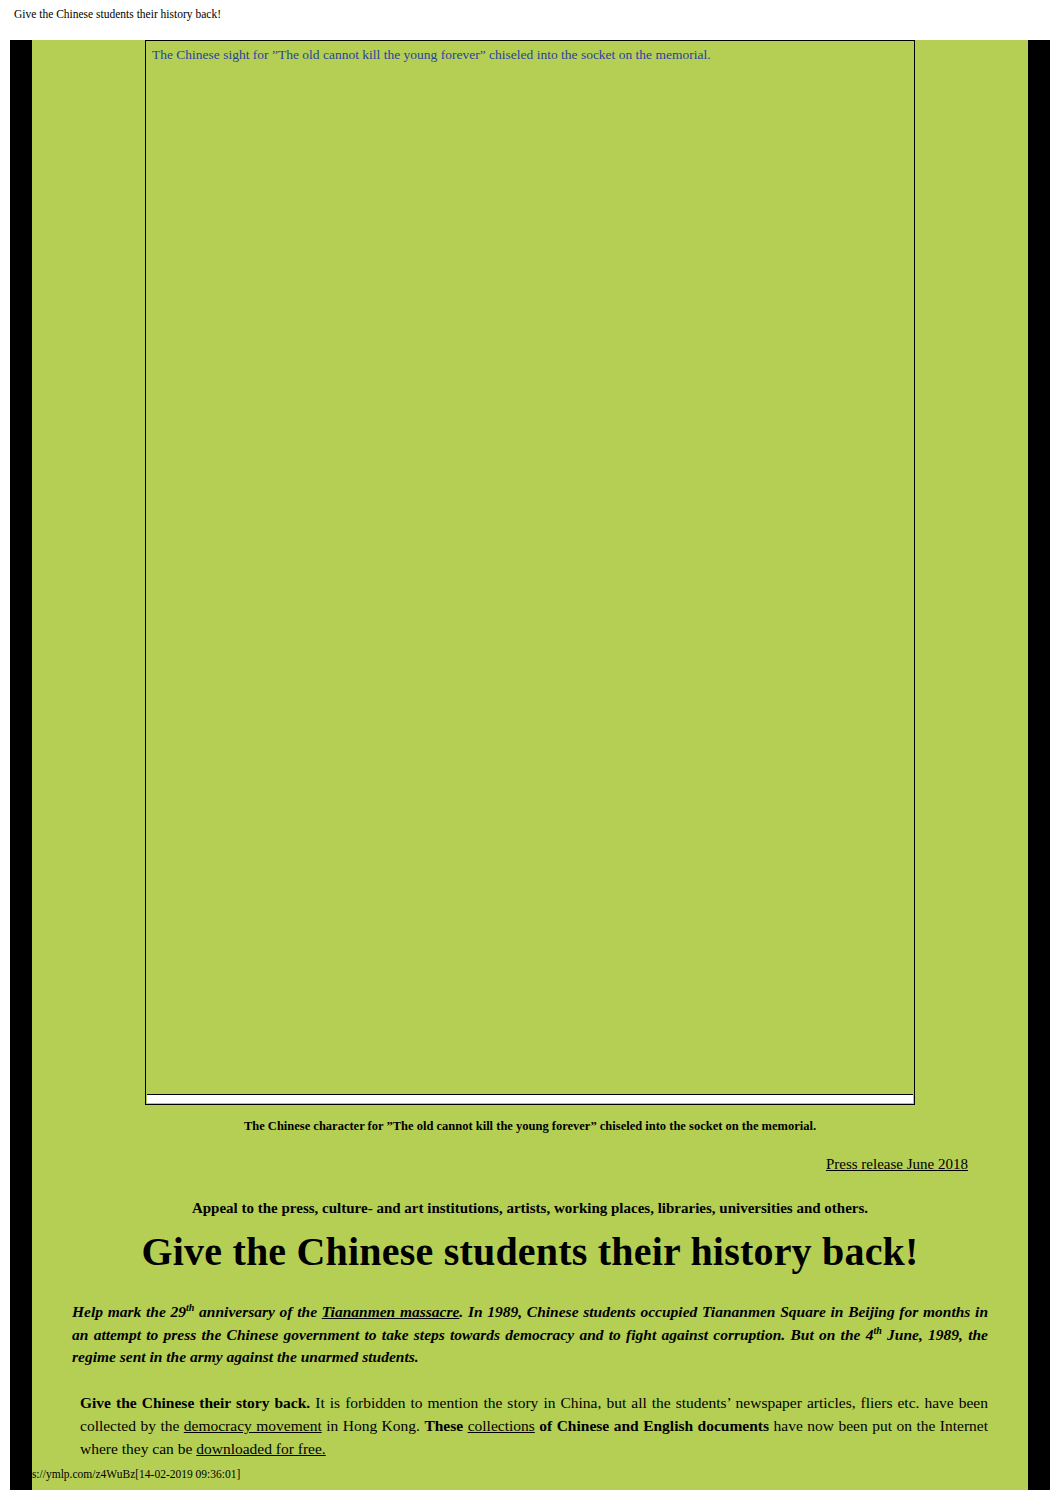Give the Chinese students their history back!
The Chinese sight for ”The old cannot kill the young forever” chiseled into the socket on the memorial.
The Chinese character for ”The old cannot kill the young forever” chiseled into the socket on the memorial.
Press release June 2018
Appeal to the press, culture- and art institutions, artists, working places, libraries, universities and others.
Give the Chinese students their history back!
Help mark the 29th anniversary of the Tiananmen massacre. In 1989, Chinese students occupied Tiananmen Square in Beijing for months in an attempt to press the Chinese government to take steps towards democracy and to fight against corruption. But on the 4th June, 1989, the regime sent in the army against the unarmed students.
Give the Chinese their story back. It is forbidden to mention the story in China, but all the students’ newspaper articles, fliers etc. have been collected by the democracy movement in Hong Kong. These collections of Chinese and English documents have now been put on the Internet where they can be downloaded for free.
https://ymlp.com/z4WuBz[14-02-2019 09:36:01]